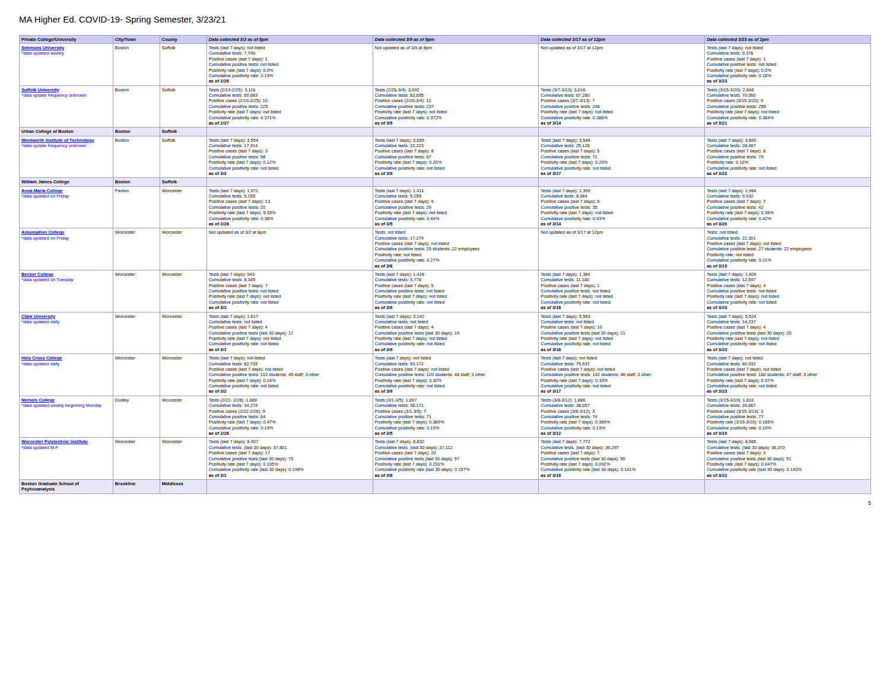MA Higher Ed. COVID-19- Spring Semester, 3/23/21
| Private College/University | City/Town | County | Data collected 3/2 as of 8pm | Data collected 3/9 as of 9pm | Data collected 3/17 as of 12pm | Data collected 3/23 as of 2pm |
| --- | --- | --- | --- | --- | --- | --- |
| Simmons University *data updated weekly | Boston | Suffolk | Tests (last 7 days): not listed Cumulative tests: 7,740 Positive cases (last 7 days): 1 Cumulative positive tests: not listed Positivity rate (last 7 days): 0.0% Cumulative positivity rate: 0.19% as of 2/26 | Not updated as of 3/9 at 8pm | Not updated as of 3/17 at 12pm | Tests (last 7 days): not listed Cumulative tests: 9,376 Positive cases (last 7 days): 1 Cumulative positive tests: not listed Positivity rate (last 7 days): 0.0% Cumulative positivity rate: 0.18% as of 3/23 |
| Suffolk University *data update frequency unknown | Boston | Suffolk | Tests (2/19-2/25): 3,116 Cumulative tests: 60,663 Positive cases (2/19-2/25): 10 Cumulative positive tests: 225 Positivity rate (last 7 days): not listed Cumulative positivity rate: 0.371% as of 2/27 | Tests (2/26-3/4): 3,092 Cumulative tests: 63,695 Positive cases (2/26-3/4): 12 Cumulative positive tests: 237 Positivity rate (last 7 days): not listed Cumulative positivity rate: 0.372% as of 3/5 | Tests (3/7-3/13): 3,016 Cumulative tests: 67,280 Positive cases (3/7-3/13): 7 Cumulative positive tests: 246 Positivity rate (last 7 days): not listed Cumulative positivity rate: 0.366% as of 3/14 | Tests (3/15-3/20): 2,848 Cumulative tests: 70,060 Positive cases (3/15-3/20): 9 Cumulative positive tests: 255 Positivity rate (last 7 days): not listed Cumulative positivity rate: 0.364% as of 3/21 |
| Urban College of Boston | Boston | Suffolk | | | | |
| Wentworth Institute of Technology *data update frequency unknown | Boston | Suffolk | Tests (last 7 days): 3,554 Cumulative tests: 17,914 Positive cases (last 7 days): 3 Cumulative positive tests: 58 Positivity rate (last 7 days): 0.12% Cumulative positivity rate: not listed as of 3/2 | Tests (last 7 days): 3,655 Cumulative tests: 22,223 Positive cases (last 7 days): 8 Cumulative positive tests: 67 Positivity rate (last 7 days): 0.20% Cumulative positivity rate: not listed as of 3/9 | Tests (last 7 days): 3,546 Cumulative tests: 25,126 Positive cases (last 7 days): 5 Cumulative positive tests: 71 Positivity rate (last 7 days): 0.20% Cumulative positivity rate: not listed as of 3/17 | Tests (last 7 days): 3,600 Cumulative tests: 28,467 Positive cases (last 7 days): 6 Cumulative positive tests: 79 Positivity rate: 0.10% Cumulative positivity rate: not listed as of 3/23 |
| William James College | Boston | Suffolk | | | | |
| Anna Maria College *data updated on Friday | Paxton | Worcester | Tests (last 7 days): 1,971 Cumulative tests: 5,255 Positive cases (last 7 days): 13 Cumulative positive tests: 20 Positivity rate (last 7 days): 5.33% Cumulative positivity rate: 0.38% as of 2/28 | Tests (last 7 days): 1,411 Cumulative tests: 5,255 Positive cases (last 7 days): 9 Cumulative positive tests: 29 Positivity rate (last 7 days): not listed Cumulative positivity rate: 0.44% as of 3/5 | Tests (last 7 days): 1,399 Cumulative tests: 8,064 Positive cases (last 7 days): 6 Cumulative positive tests: 35 Positivity rate (last 7 days): not listed Cumulative positivity rate: 0.43% as of 3/14 | Tests (last 7 days): 1,964 Cumulative tests: 9,932 Positive cases (last 7 days): 7 Cumulative positive tests: 42 Positivity rate (last 7 days): 0.36% Cumulative positivity rate: 0.42% as of 3/20 |
| Assumption College *data updated on Friday | Worcester | Worcester | Not updated as of 3/2 at 8pm | Tests: not listed Cumulative tests: 17,279 Positive cases (last 7 days): not listed Cumulative positive tests: 25 students; 22 employees Positivity rate: not listed Cumulative positivity rate: 0.27% as of 3/8 | Not updated as of 3/17 at 12pm | Tests: not listed Cumulative tests: 22,301 Positive cases (last 7 days): not listed Cumulative positive tests: 27 students; 22 employees Positivity rate: not listed Cumulative positivity rate: 0.21% as of 3/19 |
| Becker College *data updated on Tuesday | Worcester | Worcester | Tests (last 7 days): 943 Cumulative tests: 8,345 Positive cases (last 7 days): 7 Cumulative positive tests: not listed Positivity rate (last 7 days): not listed Cumulative positivity rate: not listed as of 3/2 | Tests (last 7 days): 1,428 Cumulative tests: 9,778 Positive cases (last 7 days): 5 Cumulative positive tests: not listed Positivity rate (last 7 days): not listed Cumulative positivity rate: not listed as of 3/9 | Tests (last 7 days): 1,384 Cumulative tests: 11,180 Positive cases (last 7 days): 1 Cumulative positive tests: not listed Positivity rate (last 7 days): not listed Cumulative positivity rate: not listed as of 3/16 | Tests (last 7 days): 1,409 Cumulative tests: 12,597 Positive cases (last 7 days): 4 Cumulative positive tests: not listed Positivity rate (last 7 days): not listed Cumulative positivity rate: not listed as of 3/23 |
| Clark University *data updated daily | Worcester | Worcester | Tests (last 7 days): 1,617 Cumulative tests: not listed Positive cases (last 7 days): 4 Cumulative positive tests (last 30 days): 17 Positivity rate (last 7 days): not listed Cumulative positivity rate: not listed as of 3/1 | Tests (last 7 days): 3,142 Cumulative tests: not listed Positive cases (last 7 days): 4 Cumulative positive tests (last 30 days): 19 Positivity rate (last 7 days): not listed Cumulative positivity rate: not listed as of 3/9 | Tests (last 7 days): 5,553 Cumulative tests: not listed Positive cases (last 7 days): 10 Cumulative positive tests (last 30 days): 21 Positivity rate (last 7 days): not listed Cumulative positivity rate: not listed as of 3/16 | Tests (last 7 days): 5,524 Cumulative tests: 14,237 Positive cases (last 7 days): 4 Cumulative positive tests (last 30 days): 25 Positivity rate (last 7 days): not listed Cumulative positivity rate: not listed as of 3/23 |
| Holy Cross College *data updated daily | Worcester | Worcester | Tests (last 7 days): not listed Cumulative tests: 62,733 Positive cases (last 7 days): not listed Cumulative positive tests: 102 students; 45 staff; 3 other Positivity rate (last 7 days): 0.24% Cumulative positivity rate: not listed as of 3/2 | Tests (last 7 days): not listed Cumulative tests: 69,172 Positive cases (last 7 days): not listed Cumulative positive tests: 120 students; 46 staff; 3 other Positivity rate (last 7 days): 0.32% Cumulative positivity rate: not listed as of 3/9 | Tests (last 7 days): not listed Cumulative tests: 75,537 Positive cases (last 7 days): not listed Cumulative positive tests: 142 students; 46 staff; 3 other Positivity rate (last 7 days): 0.33% Cumulative positivity rate: not listed as of 3/17 | Tests (last 7 days): not listed Cumulative tests: 80,932 Positive cases (last 7 days): not listed Cumulative positive tests: 160 students; 47 staff; 3 other Positivity rate (last 7 days): 0.37% Cumulative positivity rate: not listed as of 3/23 |
| Nichols College *data updated weekly beginning Monday | Dudley | Worcester | Tests (2/22- 2/26): 1,889 Cumulative tests: 34,274 Positive cases (2/22-2/26): 9 Cumulative positive tests: 64 Positivity rate (last 7 days): 0.47% Cumulative positivity rate: 0.19% as of 2/26 | Tests (3/1-3/5): 1,897 Cumulative tests: 36,171 Positive cases (3/1-3/5): 7 Cumulative positive tests: 71 Positivity rate (last 7 days): 0.369% Cumulative positivity rate: 0.19% as of 3/5 | Tests (3/8-3/12): 1,886 Cumulative tests: 38,057 Positive cases (3/8-3/12): 3 Cumulative positive tests: 74 Positivity rate (last 7 days): 0.369% Cumulative positivity rate: 0.19% as of 3/12 | Tests (3/15-3/19): 1,810 Cumulative tests: 39,867 Positive cases (3/15-3/19): 3 Cumulative positive tests: 77 Positivity rate (3/15-3/19): 0.165% Cumulative positivity rate: 0.19% as of 3/19 |
| Worcester Polytechnic Institute *data updated M-F | Worcester | Worcester | Tests (last 7 days): 8,907 Cumulative tests. (last 30 days): 37,801 Positive cases (last 7 days): 17 Cumulative positive tests (last 30 days): 73 Positivity rate (last 7 days): 0.195% Cumulative positivity rate (last 30 days): 0.198% as of 3/1 | Tests (last 7 days): 8,832 Cumulative tests. (last 30 days): 37,112 Positive cases (last 7 days): 20 Cumulative positive tests (last 30 days): 57 Positivity rate (last 7 days): 0.231% Cumulative positivity rate (last 30 days): 0.157% as of 3/8 | Tests (last 7 days): 7,772 Cumulative tests. (last 30 days): 36,297 Positive cases (last 7 days): 7 Cumulative positive tests (last 30 days): 50 Positivity rate (last 7 days): 0.092% Cumulative positivity rate (last 30 days): 0.141% as of 3/16 | Tests (last 7 days): 8,665 Cumulative tests. (last 30 days): 36,370 Positive cases (last 7 days): 4 Cumulative positive tests (last 30 days): 51 Positivity rate (last 7 days): 0.047% Cumulative positivity rate (last 30 days): 0.143% as of 3/22 |
| Boston Graduate School of Psyhcoanalysis | Brookline | Middlesex | | | | |
5